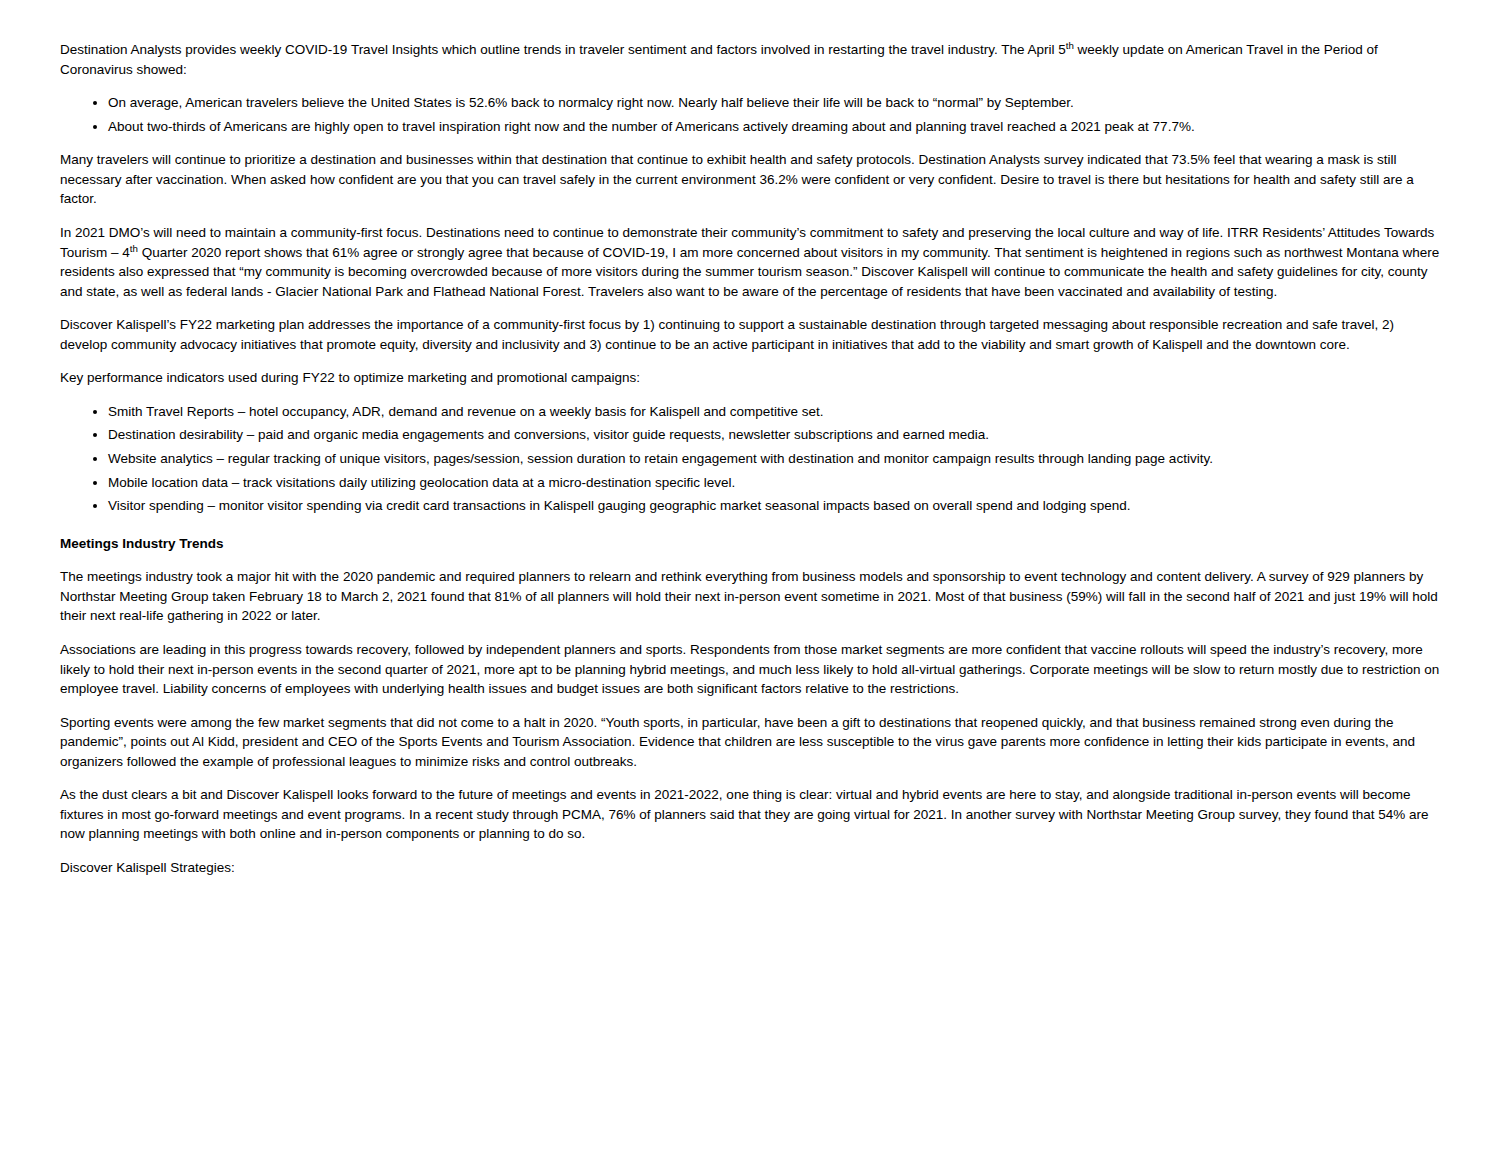Destination Analysts provides weekly COVID-19 Travel Insights which outline trends in traveler sentiment and factors involved in restarting the travel industry. The April 5th weekly update on American Travel in the Period of Coronavirus showed:
On average, American travelers believe the United States is 52.6% back to normalcy right now. Nearly half believe their life will be back to “normal” by September.
About two-thirds of Americans are highly open to travel inspiration right now and the number of Americans actively dreaming about and planning travel reached a 2021 peak at 77.7%.
Many travelers will continue to prioritize a destination and businesses within that destination that continue to exhibit health and safety protocols. Destination Analysts survey indicated that 73.5% feel that wearing a mask is still necessary after vaccination. When asked how confident are you that you can travel safely in the current environment 36.2% were confident or very confident. Desire to travel is there but hesitations for health and safety still are a factor.
In 2021 DMO’s will need to maintain a community-first focus. Destinations need to continue to demonstrate their community’s commitment to safety and preserving the local culture and way of life. ITRR Residents’ Attitudes Towards Tourism – 4th Quarter 2020 report shows that 61% agree or strongly agree that because of COVID-19, I am more concerned about visitors in my community. That sentiment is heightened in regions such as northwest Montana where residents also expressed that “my community is becoming overcrowded because of more visitors during the summer tourism season.” Discover Kalispell will continue to communicate the health and safety guidelines for city, county and state, as well as federal lands - Glacier National Park and Flathead National Forest. Travelers also want to be aware of the percentage of residents that have been vaccinated and availability of testing.
Discover Kalispell’s FY22 marketing plan addresses the importance of a community-first focus by 1) continuing to support a sustainable destination through targeted messaging about responsible recreation and safe travel, 2) develop community advocacy initiatives that promote equity, diversity and inclusivity and 3) continue to be an active participant in initiatives that add to the viability and smart growth of Kalispell and the downtown core.
Key performance indicators used during FY22 to optimize marketing and promotional campaigns:
Smith Travel Reports – hotel occupancy, ADR, demand and revenue on a weekly basis for Kalispell and competitive set.
Destination desirability – paid and organic media engagements and conversions, visitor guide requests, newsletter subscriptions and earned media.
Website analytics – regular tracking of unique visitors, pages/session, session duration to retain engagement with destination and monitor campaign results through landing page activity.
Mobile location data – track visitations daily utilizing geolocation data at a micro-destination specific level.
Visitor spending – monitor visitor spending via credit card transactions in Kalispell gauging geographic market seasonal impacts based on overall spend and lodging spend.
Meetings Industry Trends
The meetings industry took a major hit with the 2020 pandemic and required planners to relearn and rethink everything from business models and sponsorship to event technology and content delivery. A survey of 929 planners by Northstar Meeting Group taken February 18 to March 2, 2021 found that 81% of all planners will hold their next in-person event sometime in 2021. Most of that business (59%) will fall in the second half of 2021 and just 19% will hold their next real-life gathering in 2022 or later.
Associations are leading in this progress towards recovery, followed by independent planners and sports. Respondents from those market segments are more confident that vaccine rollouts will speed the industry’s recovery, more likely to hold their next in-person events in the second quarter of 2021, more apt to be planning hybrid meetings, and much less likely to hold all-virtual gatherings. Corporate meetings will be slow to return mostly due to restriction on employee travel. Liability concerns of employees with underlying health issues and budget issues are both significant factors relative to the restrictions.
Sporting events were among the few market segments that did not come to a halt in 2020. “Youth sports, in particular, have been a gift to destinations that reopened quickly, and that business remained strong even during the pandemic”, points out Al Kidd, president and CEO of the Sports Events and Tourism Association. Evidence that children are less susceptible to the virus gave parents more confidence in letting their kids participate in events, and organizers followed the example of professional leagues to minimize risks and control outbreaks.
As the dust clears a bit and Discover Kalispell looks forward to the future of meetings and events in 2021-2022, one thing is clear: virtual and hybrid events are here to stay, and alongside traditional in-person events will become fixtures in most go-forward meetings and event programs. In a recent study through PCMA, 76% of planners said that they are going virtual for 2021. In another survey with Northstar Meeting Group survey, they found that 54% are now planning meetings with both online and in-person components or planning to do so.
Discover Kalispell Strategies: